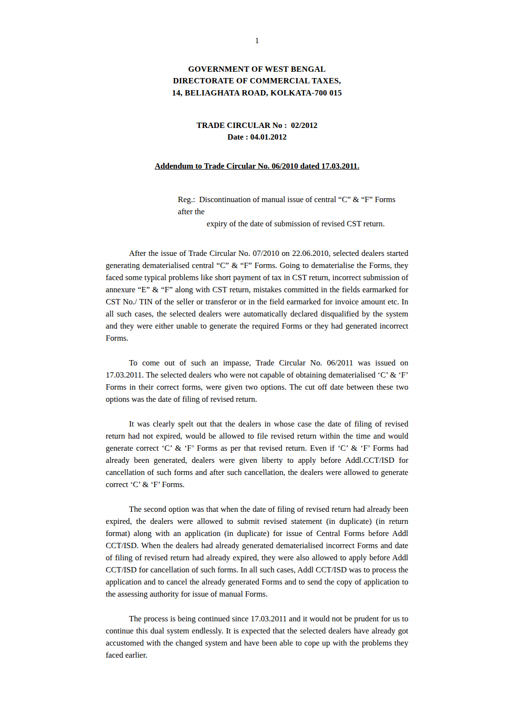1
GOVERNMENT OF WEST BENGAL
DIRECTORATE OF COMMERCIAL TAXES,
14, BELIAGHATA ROAD, KOLKATA-700 015
TRADE CIRCULAR No : 02/2012
Date : 04.01.2012
Addendum to Trade Circular No. 06/2010 dated 17.03.2011.
Reg.: Discontinuation of manual issue of central “C” & “F” Forms after the expiry of the date of submission of revised CST return.
After the issue of Trade Circular No. 07/2010 on 22.06.2010, selected dealers started generating dematerialised central “C” & “F” Forms. Going to dematerialise the Forms, they faced some typical problems like short payment of tax in CST return, incorrect submission of annexure “E” & “F” along with CST return, mistakes committed in the fields earmarked for CST No./ TIN of the seller or transferor or in the field earmarked for invoice amount etc. In all such cases, the selected dealers were automatically declared disqualified by the system and they were either unable to generate the required Forms or they had generated incorrect Forms.
To come out of such an impasse, Trade Circular No. 06/2011 was issued on 17.03.2011. The selected dealers who were not capable of obtaining dematerialised ‘C’ & ‘F’ Forms in their correct forms, were given two options. The cut off date between these two options was the date of filing of revised return.
It was clearly spelt out that the dealers in whose case the date of filing of revised return had not expired, would be allowed to file revised return within the time and would generate correct ‘C’ & ‘F’ Forms as per that revised return. Even if ‘C’ & ‘F’ Forms had already been generated, dealers were given liberty to apply before Addl.CCT/ISD for cancellation of such forms and after such cancellation, the dealers were allowed to generate correct ‘C’ & ‘F’ Forms.
The second option was that when the date of filing of revised return had already been expired, the dealers were allowed to submit revised statement (in duplicate) (in return format) along with an application (in duplicate) for issue of Central Forms before Addl CCT/ISD. When the dealers had already generated dematerialised incorrect Forms and date of filing of revised return had already expired, they were also allowed to apply before Addl CCT/ISD for cancellation of such forms. In all such cases, Addl CCT/ISD was to process the application and to cancel the already generated Forms and to send the copy of application to the assessing authority for issue of manual Forms.
The process is being continued since 17.03.2011 and it would not be prudent for us to continue this dual system endlessly. It is expected that the selected dealers have already got accustomed with the changed system and have been able to cope up with the problems they faced earlier.